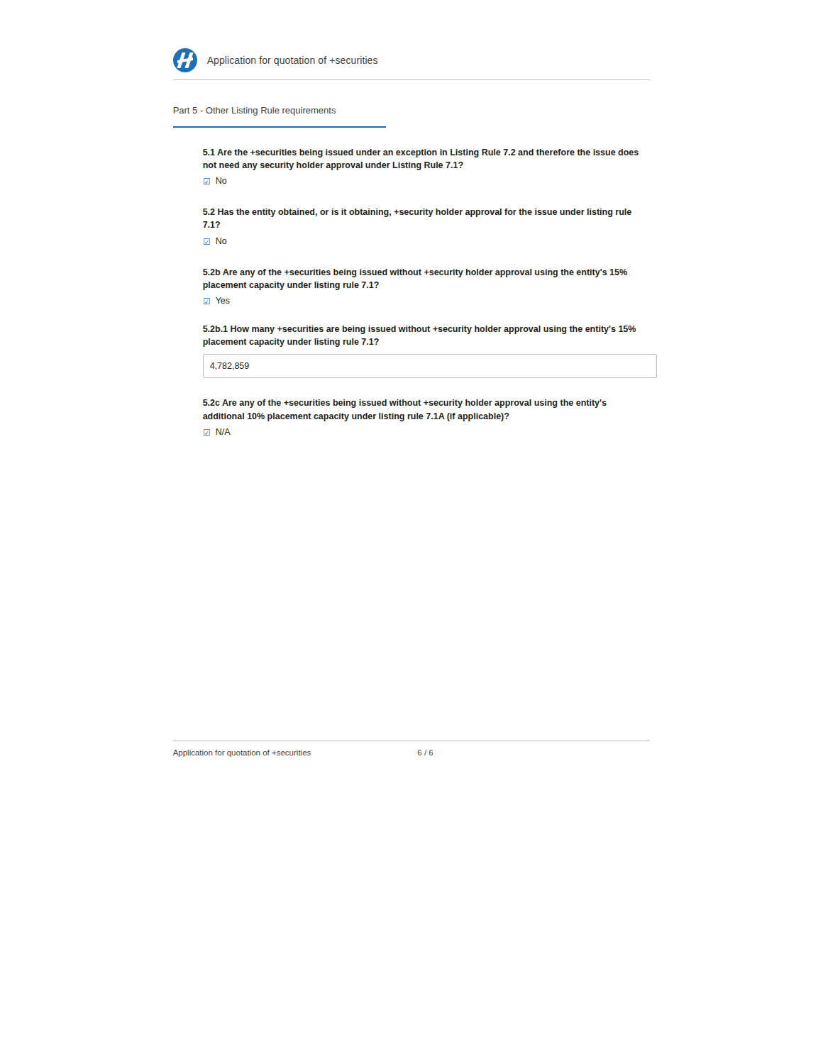Application for quotation of +securities
Part 5 - Other Listing Rule requirements
5.1 Are the +securities being issued under an exception in Listing Rule 7.2 and therefore the issue does not need any security holder approval under Listing Rule 7.1?
☑No
5.2 Has the entity obtained, or is it obtaining, +security holder approval for the issue under listing rule 7.1?
☑No
5.2b Are any of the +securities being issued without +security holder approval using the entity's 15% placement capacity under listing rule 7.1?
☑Yes
5.2b.1 How many +securities are being issued without +security holder approval using the entity's 15% placement capacity under listing rule 7.1?
4,782,859
5.2c Are any of the +securities being issued without +security holder approval using the entity's additional 10% placement capacity under listing rule 7.1A (if applicable)?
☑N/A
Application for quotation of +securities
6 / 6